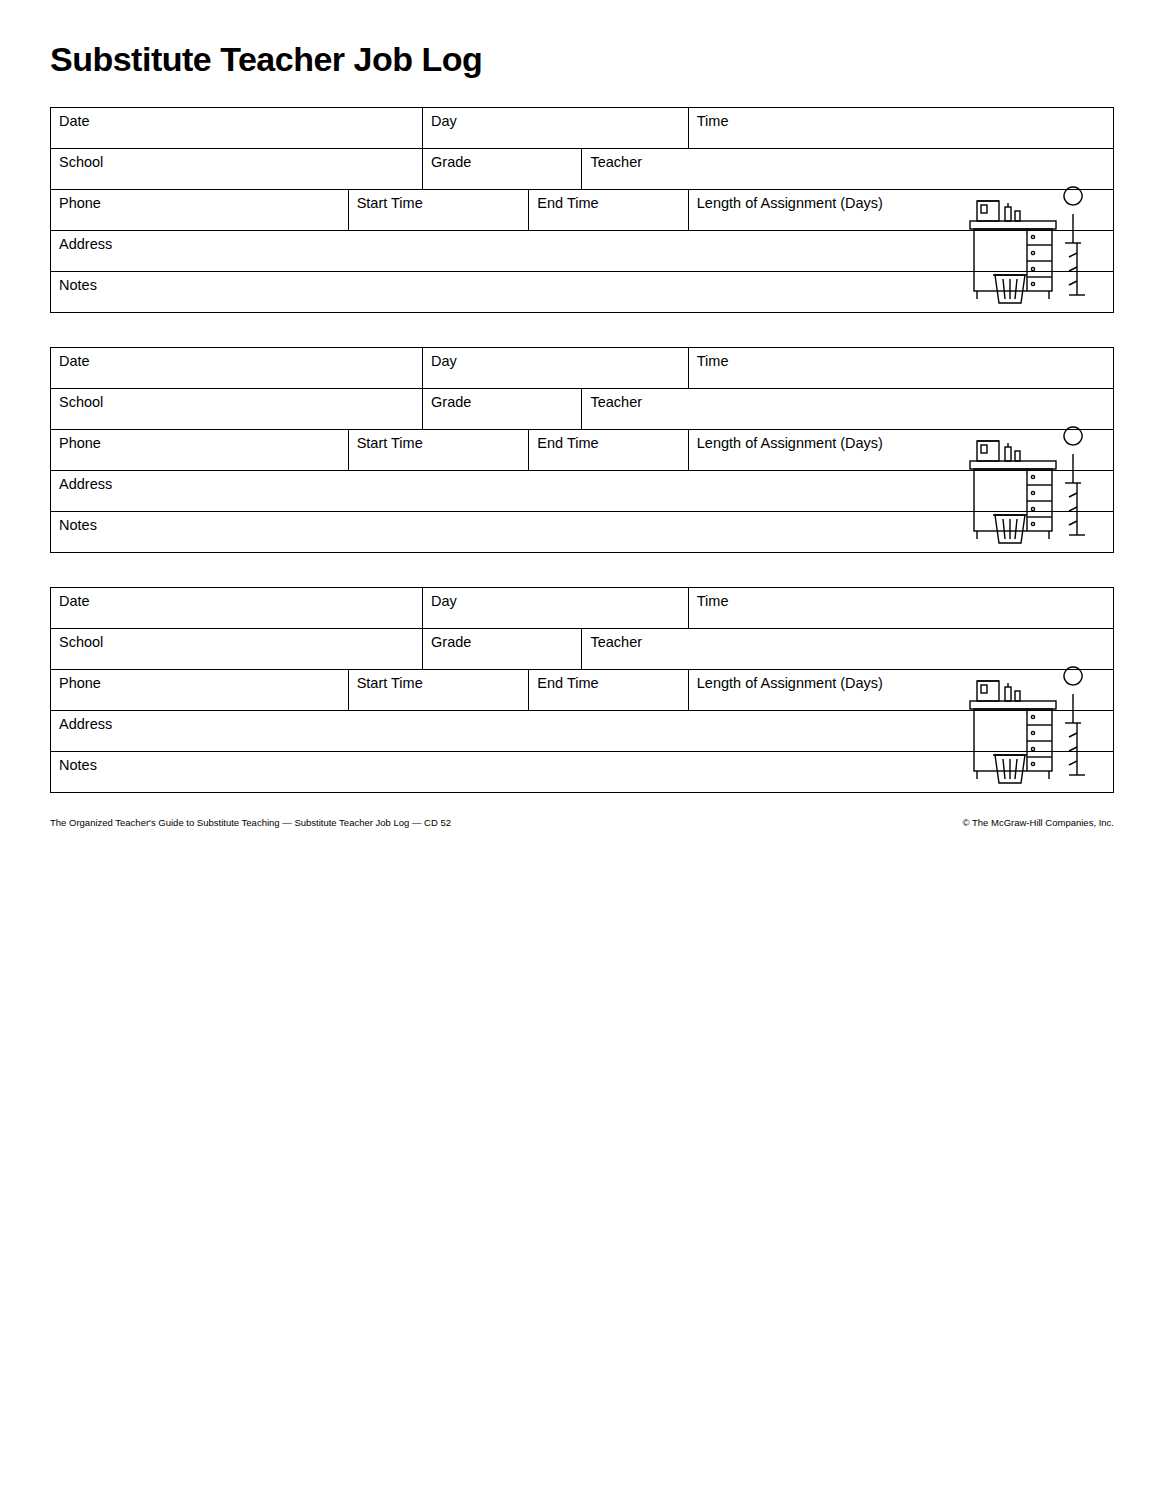Substitute Teacher Job Log
| Date | Day | Time |
| School | Grade | Teacher |
| Phone | Start Time | End Time | Length of Assignment (Days) |
| Address |
| Notes |
| Date | Day | Time |
| School | Grade | Teacher |
| Phone | Start Time | End Time | Length of Assignment (Days) |
| Address |
| Notes |
| Date | Day | Time |
| School | Grade | Teacher |
| Phone | Start Time | End Time | Length of Assignment (Days) |
| Address |
| Notes |
The Organized Teacher's Guide to Substitute Teaching — Substitute Teacher Job Log — CD 52 © The McGraw-Hill Companies, Inc.